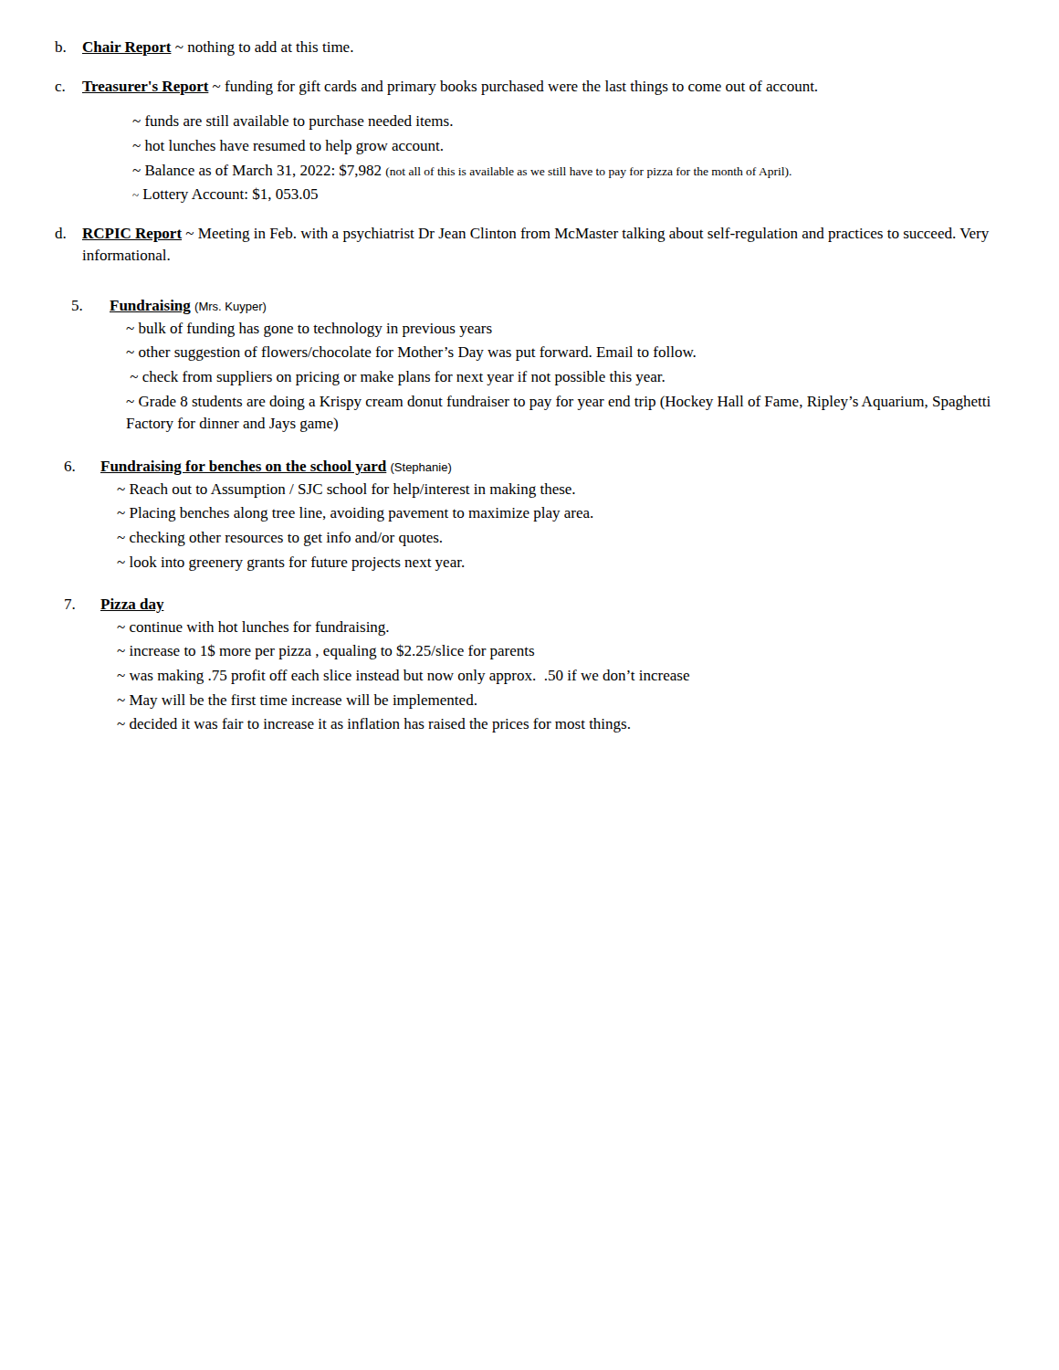b. Chair Report ~ nothing to add at this time.
c. Treasurer's Report ~ funding for gift cards and primary books purchased were the last things to come out of account.
~ funds are still available to purchase needed items.
~ hot lunches have resumed to help grow account.
~ Balance as of March 31, 2022: $7,982 (not all of this is available as we still have to pay for pizza for the month of April).
~ Lottery Account: $1, 053.05
d. RCPIC Report ~ Meeting in Feb. with a psychiatrist Dr Jean Clinton from McMaster talking about self-regulation and practices to succeed. Very informational.
5. Fundraising (Mrs. Kuyper)
~ bulk of funding has gone to technology in previous years
~ other suggestion of flowers/chocolate for Mother’s Day was put forward. Email to follow.
~ check from suppliers on pricing or make plans for next year if not possible this year.
~ Grade 8 students are doing a Krispy cream donut fundraiser to pay for year end trip (Hockey Hall of Fame, Ripley’s Aquarium, Spaghetti Factory for dinner and Jays game)
6. Fundraising for benches on the school yard (Stephanie)
~ Reach out to Assumption / SJC school for help/interest in making these.
~ Placing benches along tree line, avoiding pavement to maximize play area.
~ checking other resources to get info and/or quotes.
~ look into greenery grants for future projects next year.
7. Pizza day
~ continue with hot lunches for fundraising.
~ increase to 1$ more per pizza , equaling to $2.25/slice for parents
~ was making .75 profit off each slice instead but now only approx. .50 if we don’t increase
~ May will be the first time increase will be implemented.
~ decided it was fair to increase it as inflation has raised the prices for most things.